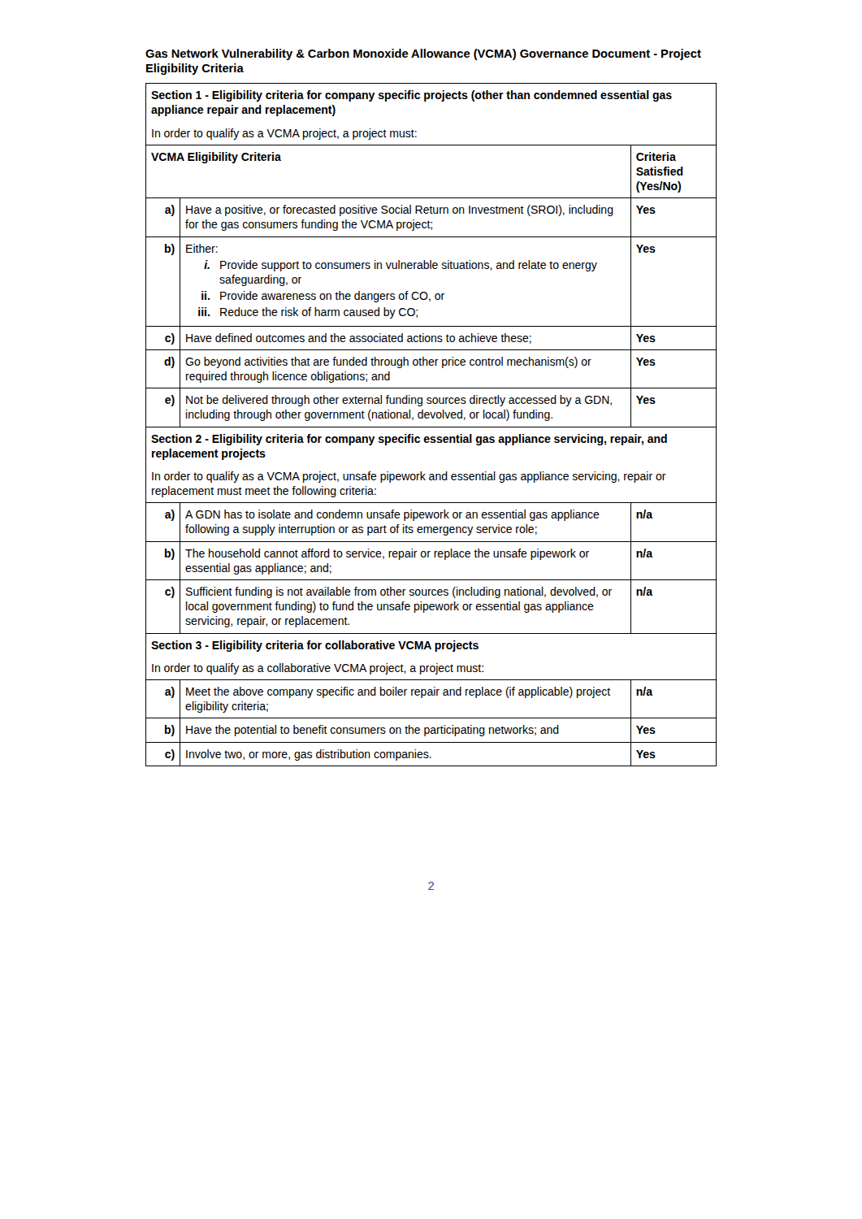Gas Network Vulnerability & Carbon Monoxide Allowance (VCMA) Governance Document - Project Eligibility Criteria
| Section 1 - Eligibility criteria for company specific projects (other than condemned essential gas appliance repair and replacement) |
| In order to qualify as a VCMA project, a project must: |
| VCMA Eligibility Criteria | Criteria Satisfied (Yes/No) |
| a) | Have a positive, or forecasted positive Social Return on Investment (SROI), including for the gas consumers funding the VCMA project; | Yes |
| b) | Either: i. Provide support to consumers in vulnerable situations, and relate to energy safeguarding, or ii. Provide awareness on the dangers of CO, or iii. Reduce the risk of harm caused by CO; | Yes |
| c) | Have defined outcomes and the associated actions to achieve these; | Yes |
| d) | Go beyond activities that are funded through other price control mechanism(s) or required through licence obligations; and | Yes |
| e) | Not be delivered through other external funding sources directly accessed by a GDN, including through other government (national, devolved, or local) funding. | Yes |
| Section 2 - Eligibility criteria for company specific essential gas appliance servicing, repair, and replacement projects |
| In order to qualify as a VCMA project, unsafe pipework and essential gas appliance servicing, repair or replacement must meet the following criteria: |
| a) | A GDN has to isolate and condemn unsafe pipework or an essential gas appliance following a supply interruption or as part of its emergency service role; | n/a |
| b) | The household cannot afford to service, repair or replace the unsafe pipework or essential gas appliance; and; | n/a |
| c) | Sufficient funding is not available from other sources (including national, devolved, or local government funding) to fund the unsafe pipework or essential gas appliance servicing, repair, or replacement. | n/a |
| Section 3 - Eligibility criteria for collaborative VCMA projects |
| In order to qualify as a collaborative VCMA project, a project must: |
| a) | Meet the above company specific and boiler repair and replace (if applicable) project eligibility criteria; | n/a |
| b) | Have the potential to benefit consumers on the participating networks; and | Yes |
| c) | Involve two, or more, gas distribution companies. | Yes |
2